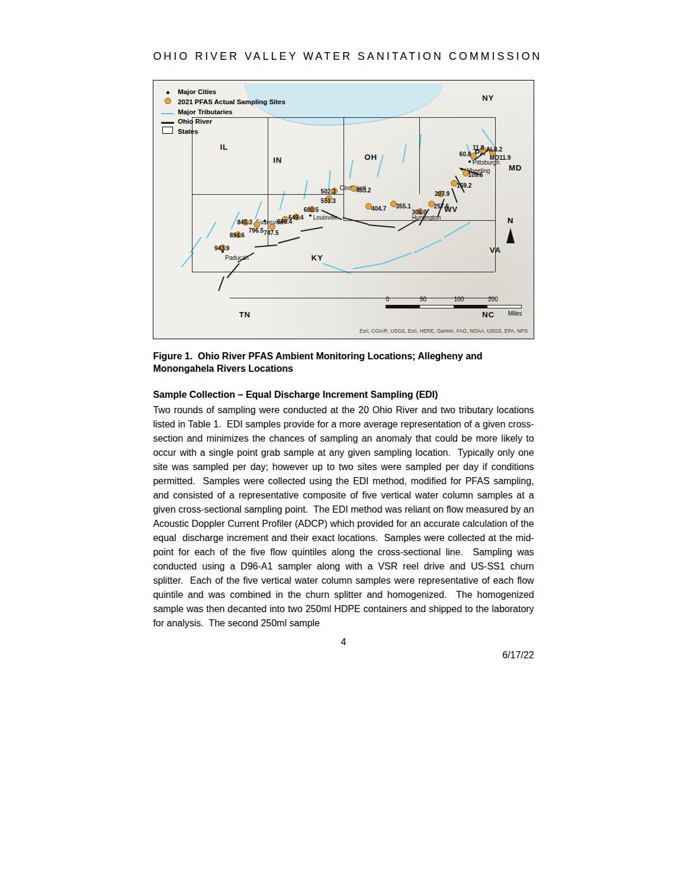OHIO RIVER VALLEY WATER SANITATION COMMISSION
Major Cities
2021 PFAS Actual Sampling Sites
Major Tributaries
Ohio River
States
NY PA OH IL IN MD WV KY VA TN NC
Pittsburgh Wheeling Cincinnati Louisville Evansville Huntington Paducah 60.8 11.8 AL8.2 MO11.9 109.6 159.2 207.9 257.6 306.0 355.1 404.7 453.2 502.3 551.3 600.5 649.4 698.4 747.5 796.5 845.3 894.6 943.9
N
050100200
Miles
Esri, CGIAR, USGS, Esri, HERE, Garmin, FAO, NOAA, USGS, EPA, NPS
Figure 1. Ohio River PFAS Ambient Monitoring Locations; Allegheny and Monongahela Rivers Locations
Sample Collection – Equal Discharge Increment Sampling (EDI)
Two rounds of sampling were conducted at the 20 Ohio River and two tributary locations listed in Table 1. EDI samples provide for a more average representation of a given cross-section and minimizes the chances of sampling an anomaly that could be more likely to occur with a single point grab sample at any given sampling location. Typically only one site was sampled per day; however up to two sites were sampled per day if conditions permitted. Samples were collected using the EDI method, modified for PFAS sampling, and consisted of a representative composite of five vertical water column samples at a given cross-sectional sampling point. The EDI method was reliant on flow measured by an Acoustic Doppler Current Profiler (ADCP) which provided for an accurate calculation of the equal discharge increment and their exact locations. Samples were collected at the mid-point for each of the five flow quintiles along the cross-sectional line. Sampling was conducted using a D96-A1 sampler along with a VSR reel drive and US-SS1 churn splitter. Each of the five vertical water column samples were representative of each flow quintile and was combined in the churn splitter and homogenized. The homogenized sample was then decanted into two 250ml HDPE containers and shipped to the laboratory for analysis. The second 250ml sample
4
6/17/22